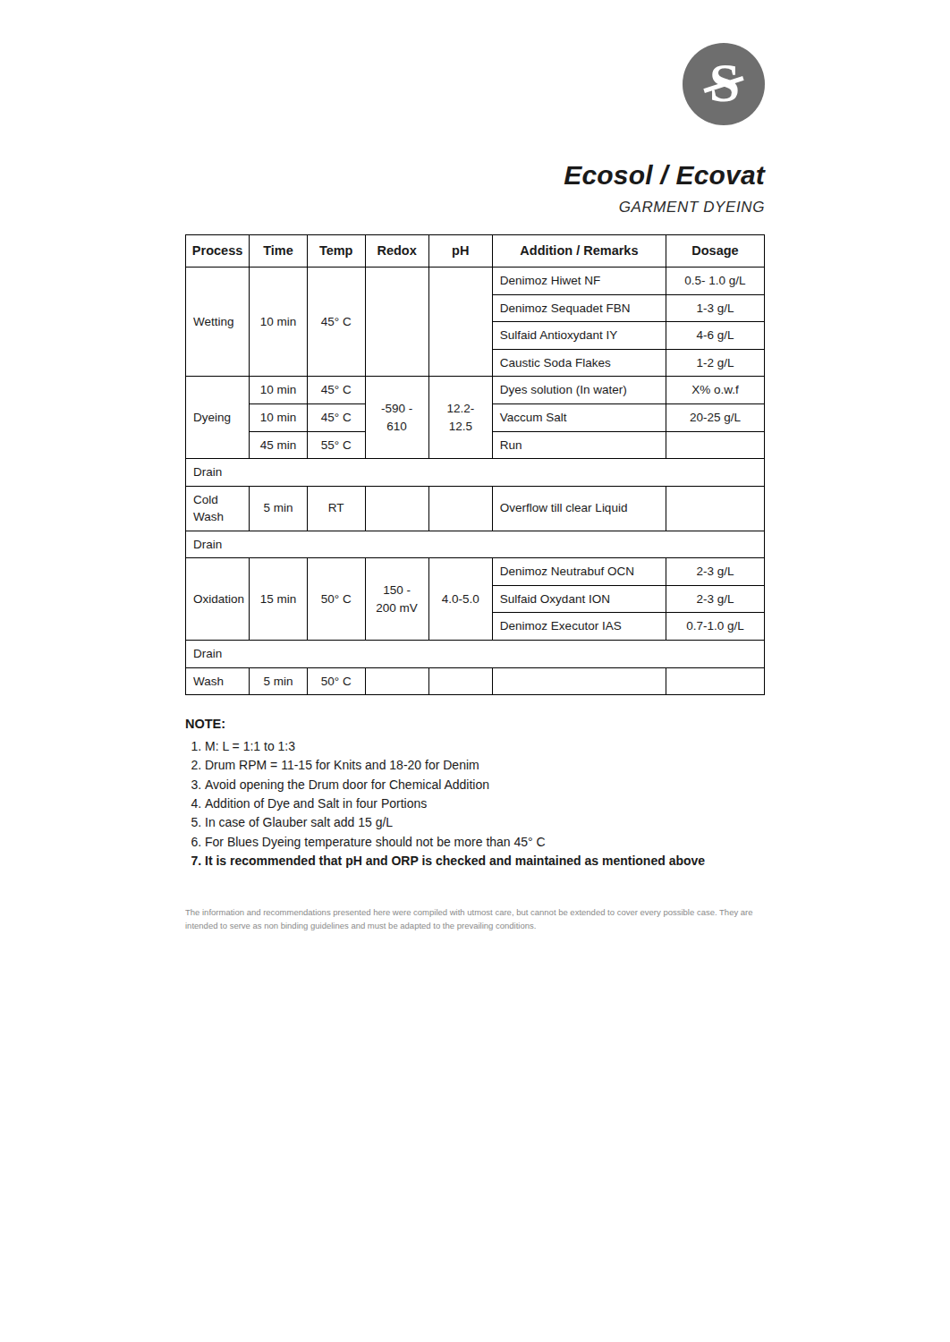S
Ecosol / Ecovat
GARMENT DYEING
| Process | Time | Temp | Redox | pH | Addition / Remarks | Dosage |
| --- | --- | --- | --- | --- | --- | --- |
| Wetting | 10 min | 45° C | | | Denimoz Hiwet NF | 0.5- 1.0 g/L |
| Denimoz Sequadet FBN | 1-3 g/L |
| Sulfaid Antioxydant IY | 4-6 g/L |
| Caustic Soda Flakes | 1-2 g/L |
| Dyeing | 10 min | 45° C | -590 - 610 | 12.2-12.5 | Dyes solution (In water) | X% o.w.f |
| 10 min | 45° C | Vaccum Salt | 20-25 g/L |
| 45 min | 55° C | Run | |
| Drain |
| Cold Wash | 5 min | RT | | | Overflow till clear Liquid | |
| Drain |
| Oxidation | 15 min | 50° C | 150 - 200 mV | 4.0-5.0 | Denimoz Neutrabuf OCN | 2-3 g/L |
| Sulfaid Oxydant ION | 2-3 g/L |
| Denimoz Executor IAS | 0.7-1.0 g/L |
| Drain |
| Wash | 5 min | 50° C | | | | |
NOTE:
M: L = 1:1 to 1:3
Drum RPM = 11-15 for Knits and 18-20 for Denim
Avoid opening the Drum door for Chemical Addition
Addition of Dye and Salt in four Portions
In case of Glauber salt add 15 g/L
For Blues Dyeing temperature should not be more than 45° C
It is recommended that pH and ORP is checked and maintained as mentioned above
The information and recommendations presented here were compiled with utmost care, but cannot be extended to cover every possible case. They are intended to serve as non binding guidelines and must be adapted to the prevailing conditions.